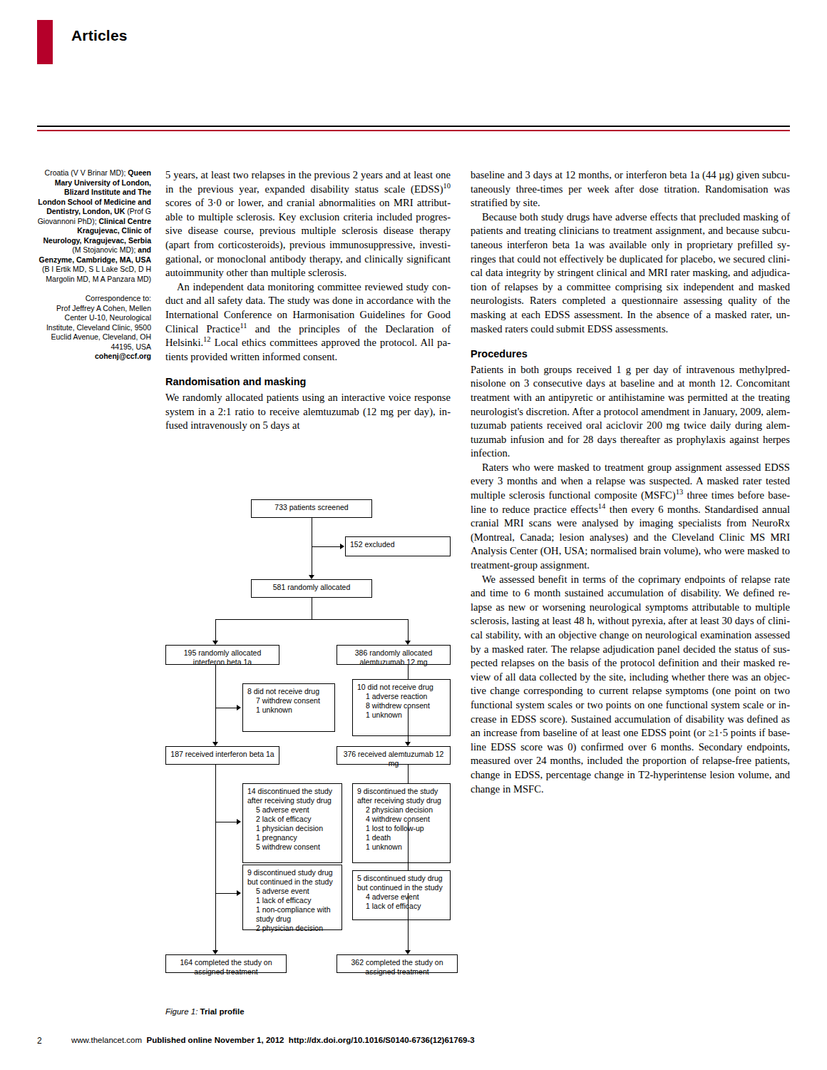Articles
Croatia (V V Brinar MD); Queen Mary University of London, Blizard Institute and The London School of Medicine and Dentistry, London, UK (Prof G Giovannoni PhD); Clinical Centre Kragujevac, Clinic of Neurology, Kragujevac, Serbia (M Stojanovic MD); and Genzyme, Cambridge, MA, USA (B I Ertik MD, S L Lake ScD, D H Margolin MD, M A Panzara MD)
Correspondence to:
Prof Jeffrey A Cohen, Mellen Center U-10, Neurological Institute, Cleveland Clinic, 9500 Euclid Avenue, Cleveland, OH 44195, USA
cohenj@ccf.org
5 years, at least two relapses in the previous 2 years and at least one in the previous year, expanded disability status scale (EDSS)10 scores of 3·0 or lower, and cranial abnormalities on MRI attributable to multiple sclerosis. Key exclusion criteria included progressive disease course, previous multiple sclerosis disease therapy (apart from corticosteroids), previous immunosuppressive, investigational, or monoclonal antibody therapy, and clinically significant autoimmunity other than multiple sclerosis.
An independent data monitoring committee reviewed study conduct and all safety data. The study was done in accordance with the International Conference on Harmonisation Guidelines for Good Clinical Practice11 and the principles of the Declaration of Helsinki.12 Local ethics committees approved the protocol. All patients provided written informed consent.
Randomisation and masking
We randomly allocated patients using an interactive voice response system in a 2:1 ratio to receive alemtuzumab (12 mg per day), infused intravenously on 5 days at
baseline and 3 days at 12 months, or interferon beta 1a (44 µg) given subcutaneously three-times per week after dose titration. Randomisation was stratified by site.
Because both study drugs have adverse effects that precluded masking of patients and treating clinicians to treatment assignment, and because subcutaneous interferon beta 1a was available only in proprietary prefilled syringes that could not effectively be duplicated for placebo, we secured clinical data integrity by stringent clinical and MRI rater masking, and adjudication of relapses by a committee comprising six independent and masked neurologists. Raters completed a questionnaire assessing quality of the masking at each EDSS assessment. In the absence of a masked rater, unmasked raters could submit EDSS assessments.
Procedures
Patients in both groups received 1 g per day of intravenous methylprednisolone on 3 consecutive days at baseline and at month 12. Concomitant treatment with an antipyretic or antihistamine was permitted at the treating neurologist's discretion. After a protocol amendment in January, 2009, alemtuzumab patients received oral aciclovir 200 mg twice daily during alemtuzumab infusion and for 28 days thereafter as prophylaxis against herpes infection.
Raters who were masked to treatment group assignment assessed EDSS every 3 months and when a relapse was suspected. A masked rater tested multiple sclerosis functional composite (MSFC)13 three times before baseline to reduce practice effects14 then every 6 months. Standardised annual cranial MRI scans were analysed by imaging specialists from NeuroRx (Montreal, Canada; lesion analyses) and the Cleveland Clinic MS MRI Analysis Center (OH, USA; normalised brain volume), who were masked to treatment-group assignment.
We assessed benefit in terms of the coprimary endpoints of relapse rate and time to 6 month sustained accumulation of disability. We defined relapse as new or worsening neurological symptoms attributable to multiple sclerosis, lasting at least 48 h, without pyrexia, after at least 30 days of clinical stability, with an objective change on neurological examination assessed by a masked rater. The relapse adjudication panel decided the status of suspected relapses on the basis of the protocol definition and their masked review of all data collected by the site, including whether there was an objective change corresponding to current relapse symptoms (one point on two functional system scales or two points on one functional system scale or increase in EDSS score). Sustained accumulation of disability was defined as an increase from baseline of at least one EDSS point (or ≥1·5 points if baseline EDSS score was 0) confirmed over 6 months. Secondary endpoints, measured over 24 months, included the proportion of relapse-free patients, change in EDSS, percentage change in T2-hyperintense lesion volume, and change in MSFC.
733 patients screened
152 excluded
581 randomly allocated
195 randomly allocated interferon beta 1a
386 randomly allocated alemtuzumab 12 mg
8 did not receive drug
7 withdrew consent
1 unknown
10 did not receive drug
1 adverse reaction
8 withdrew consent
1 unknown
187 received interferon beta 1a
376 received alemtuzumab 12 mg
14 discontinued the study after receiving study drug
5 adverse event
2 lack of efficacy
1 physician decision
1 pregnancy
5 withdrew consent
9 discontinued the study after receiving study drug
2 physician decision
4 withdrew consent
1 lost to follow-up
1 death
1 unknown
9 discontinued study drug but continued in the study
5 adverse event
1 lack of efficacy
1 non-compliance with study drug
2 physician decision
5 discontinued study drug but continued in the study
4 adverse event
1 lack of efficacy
164 completed the study on assigned treatment
362 completed the study on assigned treatment
Figure 1: Trial profile
2
www.thelancet.com Published online November 1, 2012 http://dx.doi.org/10.1016/S0140-6736(12)61769-3